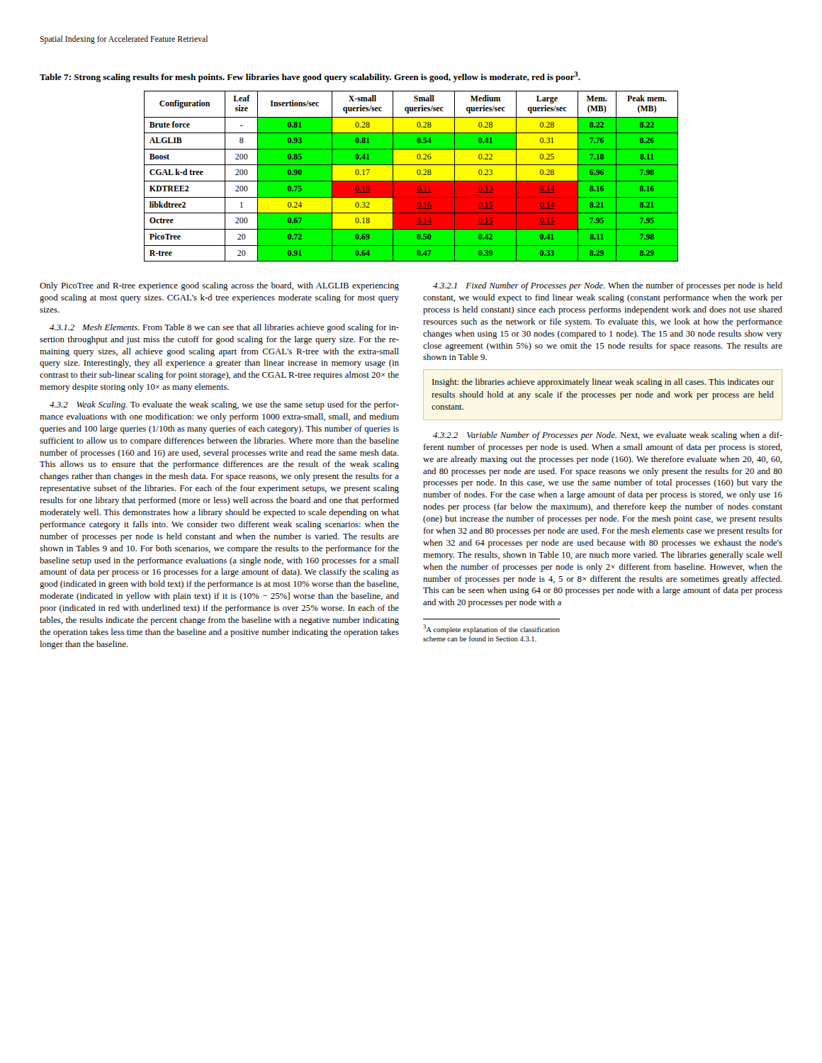Spatial Indexing for Accelerated Feature Retrieval
Table 7: Strong scaling results for mesh points. Few libraries have good query scalability. Green is good, yellow is moderate, red is poor3.
| Configuration | Leaf size | Insertions/sec | X-small queries/sec | Small queries/sec | Medium queries/sec | Large queries/sec | Mem. (MB) | Peak mem. (MB) |
| --- | --- | --- | --- | --- | --- | --- | --- | --- |
| Brute force | - | 0.81 | 0.28 | 0.28 | 0.28 | 0.28 | 8.22 | 8.22 |
| ALGLIB | 8 | 0.93 | 0.81 | 0.54 | 0.41 | 0.31 | 7.76 | 8.26 |
| Boost | 200 | 0.85 | 0.41 | 0.26 | 0.22 | 0.25 | 7.18 | 8.11 |
| CGAL k-d tree | 200 | 0.90 | 0.17 | 0.28 | 0.23 | 0.28 | 6.96 | 7.98 |
| KDTREE2 | 200 | 0.75 | 0.15 | 0.11 | 0.13 | 0.14 | 8.16 | 8.16 |
| libkdtree2 | 1 | 0.24 | 0.32 | 0.16 | 0.15 | 0.14 | 8.21 | 8.21 |
| Octree | 200 | 0.67 | 0.18 | 0.14 | 0.15 | 0.15 | 7.95 | 7.95 |
| PicoTree | 20 | 0.72 | 0.69 | 0.50 | 0.42 | 0.41 | 8.11 | 7.98 |
| R-tree | 20 | 0.91 | 0.64 | 0.47 | 0.39 | 0.33 | 8.29 | 8.29 |
Only PicoTree and R-tree experience good scaling across the board, with ALGLIB experiencing good scaling at most query sizes. CGAL's k-d tree experiences moderate scaling for most query sizes.
4.3.1.2 Mesh Elements. From Table 8 we can see that all libraries achieve good scaling for insertion throughput and just miss the cutoff for good scaling for the large query size. For the remaining query sizes, all achieve good scaling apart from CGAL's R-tree with the extra-small query size. Interestingly, they all experience a greater than linear increase in memory usage (in contrast to their sub-linear scaling for point storage), and the CGAL R-tree requires almost 20× the memory despite storing only 10× as many elements.
4.3.2 Weak Scaling. To evaluate the weak scaling, we use the same setup used for the performance evaluations with one modification: we only perform 1000 extra-small, small, and medium queries and 100 large queries (1/10th as many queries of each category). This number of queries is sufficient to allow us to compare differences between the libraries. Where more than the baseline number of processes (160 and 16) are used, several processes write and read the same mesh data. This allows us to ensure that the performance differences are the result of the weak scaling changes rather than changes in the mesh data. For space reasons, we only present the results for a representative subset of the libraries. For each of the four experiment setups, we present scaling results for one library that performed (more or less) well across the board and one that performed moderately well. This demonstrates how a library should be expected to scale depending on what performance category it falls into. We consider two different weak scaling scenarios: when the number of processes per node is held constant and when the number is varied. The results are shown in Tables 9 and 10. For both scenarios, we compare the results to the performance for the baseline setup used in the performance evaluations (a single node, with 160 processes for a small amount of data per process or 16 processes for a large amount of data). We classify the scaling as good (indicated in green with bold text) if the performance is at most 10% worse than the baseline, moderate (indicated in yellow with plain text) if it is (10% − 25%] worse than the baseline, and poor (indicated in red with underlined text) if the performance is over 25% worse. In each of the tables, the results indicate the percent change from the baseline with a negative number indicating the operation takes less time than the baseline and a positive number indicating the operation takes longer than the baseline.
4.3.2.1 Fixed Number of Processes per Node. When the number of processes per node is held constant, we would expect to find linear weak scaling (constant performance when the work per process is held constant) since each process performs independent work and does not use shared resources such as the network or file system. To evaluate this, we look at how the performance changes when using 15 or 30 nodes (compared to 1 node). The 15 and 30 node results show very close agreement (within 5%) so we omit the 15 node results for space reasons. The results are shown in Table 9.
Insight: the libraries achieve approximately linear weak scaling in all cases. This indicates our results should hold at any scale if the processes per node and work per process are held constant.
4.3.2.2 Variable Number of Processes per Node. Next, we evaluate weak scaling when a different number of processes per node is used. When a small amount of data per process is stored, we are already maxing out the processes per node (160). We therefore evaluate when 20, 40, 60, and 80 processes per node are used. For space reasons we only present the results for 20 and 80 processes per node. In this case, we use the same number of total processes (160) but vary the number of nodes. For the case when a large amount of data per process is stored, we only use 16 nodes per process (far below the maximum), and therefore keep the number of nodes constant (one) but increase the number of processes per node. For the mesh point case, we present results for when 32 and 80 processes per node are used. For the mesh elements case we present results for when 32 and 64 processes per node are used because with 80 processes we exhaust the node's memory. The results, shown in Table 10, are much more varied. The libraries generally scale well when the number of processes per node is only 2× different from baseline. However, when the number of processes per node is 4, 5 or 8× different the results are sometimes greatly affected. This can be seen when using 64 or 80 processes per node with a large amount of data per process and with 20 processes per node with a
3A complete explanation of the classification scheme can be found in Section 4.3.1.